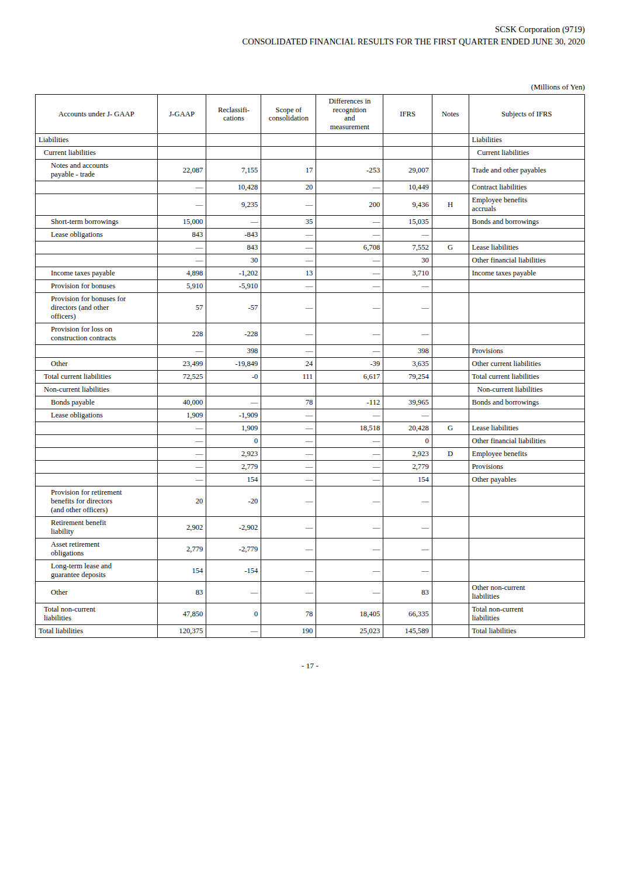SCSK Corporation (9719)
CONSOLIDATED FINANCIAL RESULTS FOR THE FIRST QUARTER ENDED JUNE 30, 2020
(Millions of Yen)
| Accounts under J- GAAP | J-GAAP | Reclassifi- cations | Scope of consolidation | Differences in recognition and measurement | IFRS | Notes | Subjects of IFRS |
| --- | --- | --- | --- | --- | --- | --- | --- |
| Liabilities | | | | | | | Liabilities |
| Current liabilities | | | | | | | Current liabilities |
| Notes and accounts payable - trade | 22,087 | 7,155 | 17 | -253 | 29,007 | | Trade and other payables |
| | — | 10,428 | 20 | — | 10,449 | | Contract liabilities |
| | — | 9,235 | — | 200 | 9,436 | H | Employee benefits accruals |
| Short-term borrowings | 15,000 | — | 35 | — | 15,035 | | Bonds and borrowings |
| Lease obligations | 843 | -843 | — | — | — | | |
| | — | 843 | — | 6,708 | 7,552 | G | Lease liabilities |
| | — | 30 | — | — | 30 | | Other financial liabilities |
| Income taxes payable | 4,898 | -1,202 | 13 | — | 3,710 | | Income taxes payable |
| Provision for bonuses | 5,910 | -5,910 | — | — | — | | |
| Provision for bonuses for directors (and other officers) | 57 | -57 | — | — | — | | |
| Provision for loss on construction contracts | 228 | -228 | — | — | — | | |
| | — | 398 | — | — | 398 | | Provisions |
| Other | 23,499 | -19,849 | 24 | -39 | 3,635 | | Other current liabilities |
| Total current liabilities | 72,525 | -0 | 111 | 6,617 | 79,254 | | Total current liabilities |
| Non-current liabilities | | | | | | | Non-current liabilities |
| Bonds payable | 40,000 | — | 78 | -112 | 39,965 | | Bonds and borrowings |
| Lease obligations | 1,909 | -1,909 | — | — | — | | |
| | — | 1,909 | — | 18,518 | 20,428 | G | Lease liabilities |
| | — | 0 | — | — | 0 | | Other financial liabilities |
| | — | 2,923 | — | — | 2,923 | D | Employee benefits |
| | — | 2,779 | — | — | 2,779 | | Provisions |
| | — | 154 | — | — | 154 | | Other payables |
| Provision for retirement benefits for directors (and other officers) | 20 | -20 | — | — | — | | |
| Retirement benefit liability | 2,902 | -2,902 | — | — | — | | |
| Asset retirement obligations | 2,779 | -2,779 | — | — | — | | |
| Long-term lease and guarantee deposits | 154 | -154 | — | — | — | | |
| Other | 83 | — | — | — | 83 | | Other non-current liabilities |
| Total non-current liabilities | 47,850 | 0 | 78 | 18,405 | 66,335 | | Total non-current liabilities |
| Total liabilities | 120,375 | — | 190 | 25,023 | 145,589 | | Total liabilities |
- 17 -